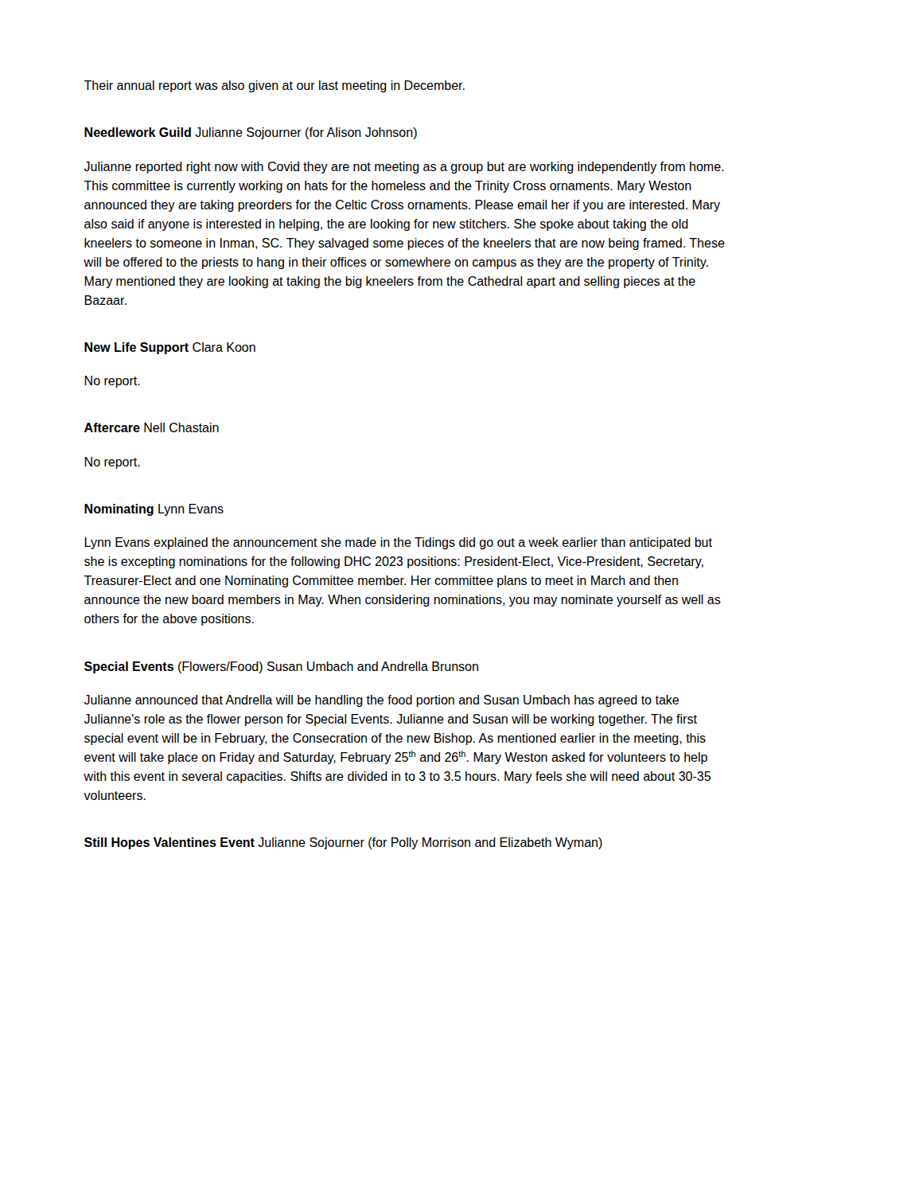Their annual report was also given at our last meeting in December.
Needlework Guild Julianne Sojourner (for Alison Johnson)
Julianne reported right now with Covid they are not meeting as a group but are working independently from home. This committee is currently working on hats for the homeless and the Trinity Cross ornaments. Mary Weston announced they are taking preorders for the Celtic Cross ornaments. Please email her if you are interested. Mary also said if anyone is interested in helping, the are looking for new stitchers. She spoke about taking the old kneelers to someone in Inman, SC. They salvaged some pieces of the kneelers that are now being framed. These will be offered to the priests to hang in their offices or somewhere on campus as they are the property of Trinity. Mary mentioned they are looking at taking the big kneelers from the Cathedral apart and selling pieces at the Bazaar.
New Life Support Clara Koon
No report.
Aftercare Nell Chastain
No report.
Nominating Lynn Evans
Lynn Evans explained the announcement she made in the Tidings did go out a week earlier than anticipated but she is excepting nominations for the following DHC 2023 positions: President-Elect, Vice-President, Secretary, Treasurer-Elect and one Nominating Committee member. Her committee plans to meet in March and then announce the new board members in May. When considering nominations, you may nominate yourself as well as others for the above positions.
Special Events (Flowers/Food) Susan Umbach and Andrella Brunson
Julianne announced that Andrella will be handling the food portion and Susan Umbach has agreed to take Julianne's role as the flower person for Special Events. Julianne and Susan will be working together. The first special event will be in February, the Consecration of the new Bishop. As mentioned earlier in the meeting, this event will take place on Friday and Saturday, February 25th and 26th. Mary Weston asked for volunteers to help with this event in several capacities. Shifts are divided in to 3 to 3.5 hours. Mary feels she will need about 30-35 volunteers.
Still Hopes Valentines Event Julianne Sojourner (for Polly Morrison and Elizabeth Wyman)